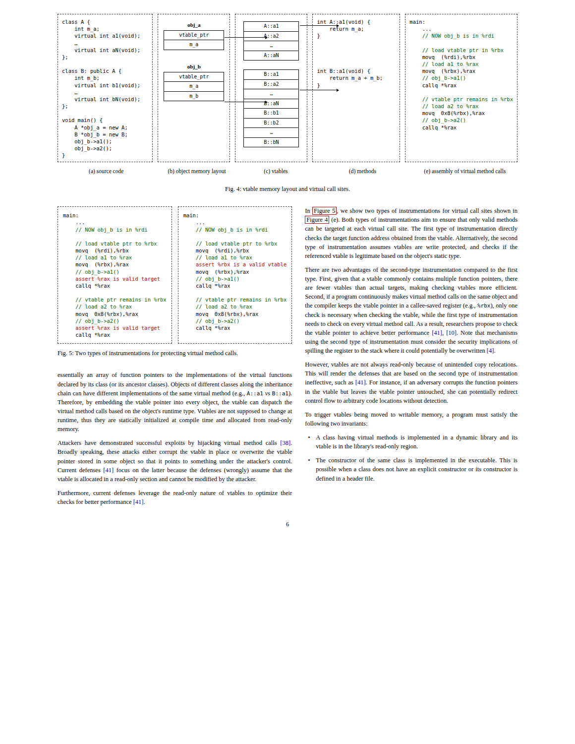class A { int m_a; virtual int a1(void); … virtual int aN(void); }; class B: public A { int m_b; virtual int b1(void); … virtual int bN(void); }; void main() { A *obj_a = new A; B *obj_b = new B; obj_b->a1(); obj_b->a2(); }
obj_a
vtable_ptr
m_a
obj_b
vtable_ptr
m_a
m_b
A::a1
A::a2
…
A::aN
B::a1
B::a2
…
B::aN
B::b1
B::b2
…
B::bN
int A::a1(void) { return m_a; } int B::a1(void) { return m_a + m_b; }
main: ... // NOW obj_b is in %rdi // load vtable ptr in %rbx movq (%rdi),%rbx // load a1 to %rax movq (%rbx),%rax // obj_b->a1() callq *%rax // vtable ptr remains in %rbx // load a2 to %rax movq 0x8(%rbx),%rax // obj_b->a2() callq *%rax
(a) source code
(b) object memory layout
(c) vtables
(d) methods
(e) assembly of virtual method calls
Fig. 4: vtable memory layout and virtual call sites.
main: ... // NOW obj_b is in %rdi // load vtable ptr to %rbx movq (%rdi),%rbx // load a1 to %rax movq (%rbx),%rax // obj_b->a1() assert %rax is valid target callq *%rax // vtable ptr remains in %rbx // load a2 to %rax movq 0x8(%rbx),%rax // obj_b->a2() assert %rax is valid target callq *%rax
main: ... // NOW obj_b is in %rdi // load vtable ptr to %rbx movq (%rdi),%rbx // load a1 to %rax assert %rbx is a valid vtable movq (%rbx),%rax // obj_b->a1() callq *%rax // vtable ptr remains in %rbx // load a2 to %rax movq 0x8(%rbx),%rax // obj_b->a2() callq *%rax
Fig. 5: Two types of instrumentations for protecting virtual method calls.
essentially an array of function pointers to the implementations of the virtual functions declared by its class (or its ancestor classes). Objects of different classes along the inheritance chain can have different implementations of the same virtual method (e.g., A::a1 vs B::a1). Therefore, by embedding the vtable pointer into every object, the vtable can dispatch the virtual method calls based on the object's runtime type. Vtables are not supposed to change at runtime, thus they are statically initialized at compile time and allocated from read-only memory.
Attackers have demonstrated successful exploits by hijacking virtual method calls [38]. Broadly speaking, these attacks either corrupt the vtable in place or overwrite the vtable pointer stored in some object so that it points to something under the attacker's control. Current defenses [41] focus on the latter because the defenses (wrongly) assume that the vtable is allocated in a read-only section and cannot be modified by the attacker.
Furthermore, current defenses leverage the read-only nature of vtables to optimize their checks for better performance [41].
In Figure 5, we show two types of instrumentations for virtual call sites shown in Figure 4 (e). Both types of instrumentations aim to ensure that only valid methods can be targeted at each virtual call site. The first type of instrumentation directly checks the target function address obtained from the vtable. Alternatively, the second type of instrumentation assumes vtables are write protected, and checks if the referenced vtable is legitimate based on the object's static type.
There are two advantages of the second-type instrumentation compared to the first type. First, given that a vtable commonly contains multiple function pointers, there are fewer vtables than actual targets, making checking vtables more efficient. Second, if a program continuously makes virtual method calls on the same object and the compiler keeps the vtable pointer in a callee-saved register (e.g., %rbx), only one check is necessary when checking the vtable, while the first type of instrumentation needs to check on every virtual method call. As a result, researchers propose to check the vtable pointer to achieve better performance [41], [10]. Note that mechanisms using the second type of instrumentation must consider the security implications of spilling the register to the stack where it could potentially be overwritten [4].
However, vtables are not always read-only because of unintended copy relocations. This will render the defenses that are based on the second type of instrumentation ineffective, such as [41]. For instance, if an adversary corrupts the function pointers in the vtable but leaves the vtable pointer untouched, she can potentially redirect control flow to arbitrary code locations without detection.
To trigger vtables being moved to writable memory, a program must satisfy the following two invariants:
A class having virtual methods is implemented in a dynamic library and its vtable is in the library's read-only region.
The constructor of the same class is implemented in the executable. This is possible when a class does not have an explicit constructor or its constructor is defined in a header file.
6